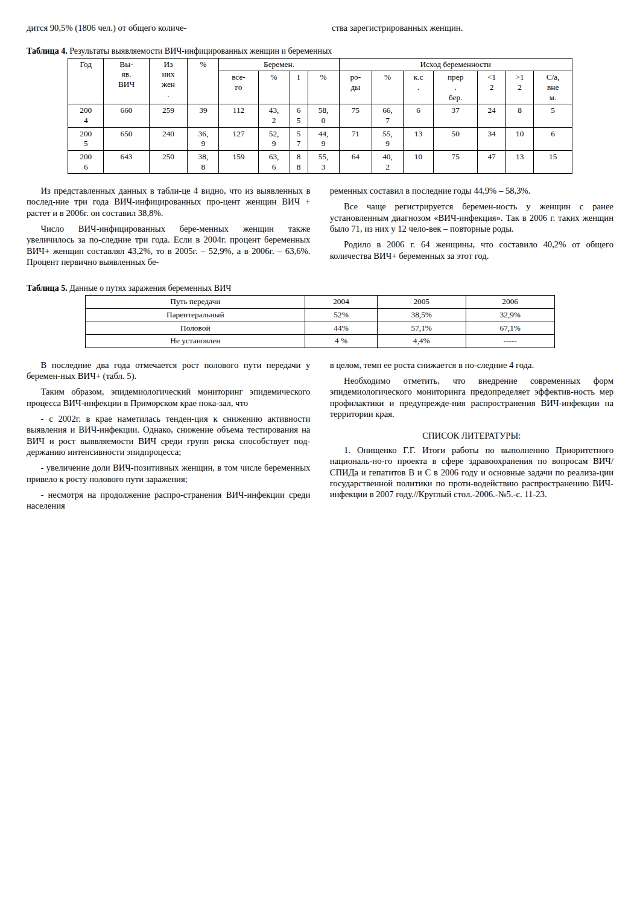дится 90,5% (1806 чел.) от общего количе-
ства зарегистрированных женщин.
Таблица 4. Результаты выявляемости ВИЧ-инфицированных женщин и беременных
| Год | Вы- яв. ВИЧ | Из них жен . | % | Беремен. | Исход беременности |
| --- | --- | --- | --- | --- | --- |
| все- го | % | I | % | ро- ды | % | к.с . | прер . бер. | <1 2 | >1 2 | С/а, вне м. |
| 200 4 | 660 | 259 | 39 | 112 | 43, 2 | 6 5 | 58, 0 | 75 | 66, 7 | 6 | 37 | 24 | 8 | 5 |
| 200 5 | 650 | 240 | 36, 9 | 127 | 52, 9 | 5 7 | 44, 9 | 71 | 55, 9 | 13 | 50 | 34 | 10 | 6 |
| 200 6 | 643 | 250 | 38, 8 | 159 | 63, 6 | 8 8 | 55, 3 | 64 | 40, 2 | 10 | 75 | 47 | 13 | 15 |
Из представленных данных в табли-це 4 видно, что из выявленных в послед-ние три года ВИЧ-инфицированных про-цент женщин ВИЧ + растет и в 2006г. он составил 38,8%.
Число ВИЧ-инфицированных бере-менных женщин также увеличилось за по-следние три года. Если в 2004г. процент беременных ВИЧ+ женщин составлял 43,2%, то в 2005г. – 52,9%, а в 2006г. – 63,6%. Процент первично выявленных бе-
ременных составил в последние годы 44,9% – 58,3%.
Все чаще регистрируется беремен-ность у женщин с ранее установленным диагнозом «ВИЧ-инфекция». Так в 2006 г. таких женщин было 71, из них у 12 чело-век – повторные роды.
Родило в 2006 г. 64 женщины, что составило 40,2% от общего количества ВИЧ+ беременных за этот год.
Таблица 5. Данные о путях заражения беременных ВИЧ
| Путь передачи | 2004 | 2005 | 2006 |
| --- | --- | --- | --- |
| Парентеральный | 52% | 38,5% | 32,9% |
| Половой | 44% | 57,1% | 67,1% |
| Не установлен | 4 % | 4,4% | ----- |
В последние два года отмечается рост полового пути передачи у беремен-ных ВИЧ+ (табл. 5).
Таким образом, эпидемиологический мониторинг эпидемического процесса ВИЧ-инфекции в Приморском крае пока-зал, что
- с 2002г. в крае наметилась тенден-ция к снижению активности выявления и ВИЧ-инфекции. Однако, снижение объема тестирования на ВИЧ и рост выявляемости ВИЧ среди групп риска способствует под-держанию интенсивности эпидпроцесса;
- увеличение доли ВИЧ-позитивных женщин, в том числе беременных привело к росту полового пути заражения;
- несмотря на продолжение распро-странения ВИЧ-инфекции среди населения
в целом, темп ее роста снижается в по-следние 4 года.
Необходимо отметить, что внедрение современных форм эпидемиологического мониторинга предопределяет эффектив-ность мер профилактики и предупрежде-ния распространения ВИЧ-инфекции на территории края.
СПИСОК ЛИТЕРАТУРЫ:
1. Онищенко Г.Г. Итоги работы по выполнению Приоритетного националь-но-го проекта в сфере здравоохранения по вопросам ВИЧ/СПИДа и гепатитов В и С в 2006 году и основные задачи по реализа-ции государственной политики по проти-водействию распространению ВИЧ-инфекции в 2007 году.//Круглый стол.-2006.-№5.-с. 11-23.